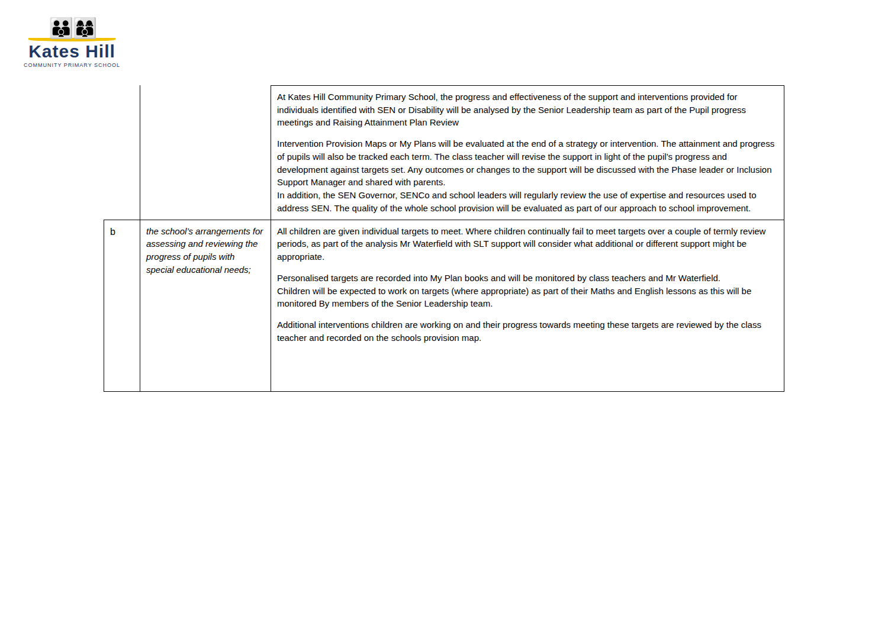👪👩‍👩‍👦
Kates Hill
COMMUNITY PRIMARY SCHOOL
| | | At Kates Hill Community Primary School, the progress and effectiveness of the support and interventions provided for individuals identified with SEN or Disability will be analysed by the Senior Leadership team as part of the Pupil progress meetings and Raising Attainment Plan Review Intervention Provision Maps or My Plans will be evaluated at the end of a strategy or intervention. The attainment and progress of pupils will also be tracked each term. The class teacher will revise the support in light of the pupil’s progress and development against targets set. Any outcomes or changes to the support will be discussed with the Phase leader or Inclusion Support Manager and shared with parents. In addition, the SEN Governor, SENCo and school leaders will regularly review the use of expertise and resources used to address SEN. The quality of the whole school provision will be evaluated as part of our approach to school improvement. |
| b | the school’s arrangements for assessing and reviewing the progress of pupils with special educational needs; | All children are given individual targets to meet. Where children continually fail to meet targets over a couple of termly review periods, as part of the analysis Mr Waterfield with SLT support will consider what additional or different support might be appropriate. Personalised targets are recorded into My Plan books and will be monitored by class teachers and Mr Waterfield. Children will be expected to work on targets (where appropriate) as part of their Maths and English lessons as this will be monitored By members of the Senior Leadership team. Additional interventions children are working on and their progress towards meeting these targets are reviewed by the class teacher and recorded on the schools provision map. |